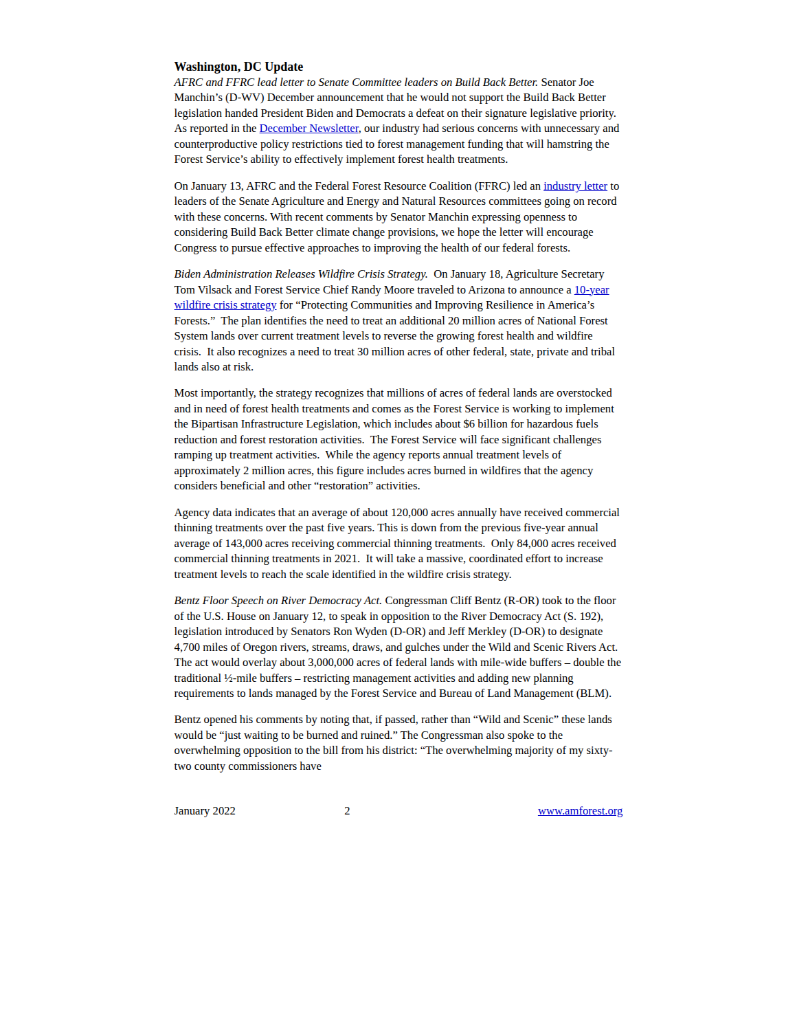Washington, DC Update
AFRC and FFRC lead letter to Senate Committee leaders on Build Back Better. Senator Joe Manchin’s (D-WV) December announcement that he would not support the Build Back Better legislation handed President Biden and Democrats a defeat on their signature legislative priority. As reported in the December Newsletter, our industry had serious concerns with unnecessary and counterproductive policy restrictions tied to forest management funding that will hamstring the Forest Service’s ability to effectively implement forest health treatments.
On January 13, AFRC and the Federal Forest Resource Coalition (FFRC) led an industry letter to leaders of the Senate Agriculture and Energy and Natural Resources committees going on record with these concerns. With recent comments by Senator Manchin expressing openness to considering Build Back Better climate change provisions, we hope the letter will encourage Congress to pursue effective approaches to improving the health of our federal forests.
Biden Administration Releases Wildfire Crisis Strategy. On January 18, Agriculture Secretary Tom Vilsack and Forest Service Chief Randy Moore traveled to Arizona to announce a 10-year wildfire crisis strategy for “Protecting Communities and Improving Resilience in America’s Forests.” The plan identifies the need to treat an additional 20 million acres of National Forest System lands over current treatment levels to reverse the growing forest health and wildfire crisis. It also recognizes a need to treat 30 million acres of other federal, state, private and tribal lands also at risk.
Most importantly, the strategy recognizes that millions of acres of federal lands are overstocked and in need of forest health treatments and comes as the Forest Service is working to implement the Bipartisan Infrastructure Legislation, which includes about $6 billion for hazardous fuels reduction and forest restoration activities. The Forest Service will face significant challenges ramping up treatment activities. While the agency reports annual treatment levels of approximately 2 million acres, this figure includes acres burned in wildfires that the agency considers beneficial and other “restoration” activities.
Agency data indicates that an average of about 120,000 acres annually have received commercial thinning treatments over the past five years. This is down from the previous five-year annual average of 143,000 acres receiving commercial thinning treatments. Only 84,000 acres received commercial thinning treatments in 2021. It will take a massive, coordinated effort to increase treatment levels to reach the scale identified in the wildfire crisis strategy.
Bentz Floor Speech on River Democracy Act. Congressman Cliff Bentz (R-OR) took to the floor of the U.S. House on January 12, to speak in opposition to the River Democracy Act (S. 192), legislation introduced by Senators Ron Wyden (D-OR) and Jeff Merkley (D-OR) to designate 4,700 miles of Oregon rivers, streams, draws, and gulches under the Wild and Scenic Rivers Act. The act would overlay about 3,000,000 acres of federal lands with mile-wide buffers – double the traditional ½-mile buffers – restricting management activities and adding new planning requirements to lands managed by the Forest Service and Bureau of Land Management (BLM).
Bentz opened his comments by noting that, if passed, rather than “Wild and Scenic” these lands would be “just waiting to be burned and ruined.” The Congressman also spoke to the overwhelming opposition to the bill from his district: “The overwhelming majority of my sixty-two county commissioners have
January 2022
2
www.amforest.org